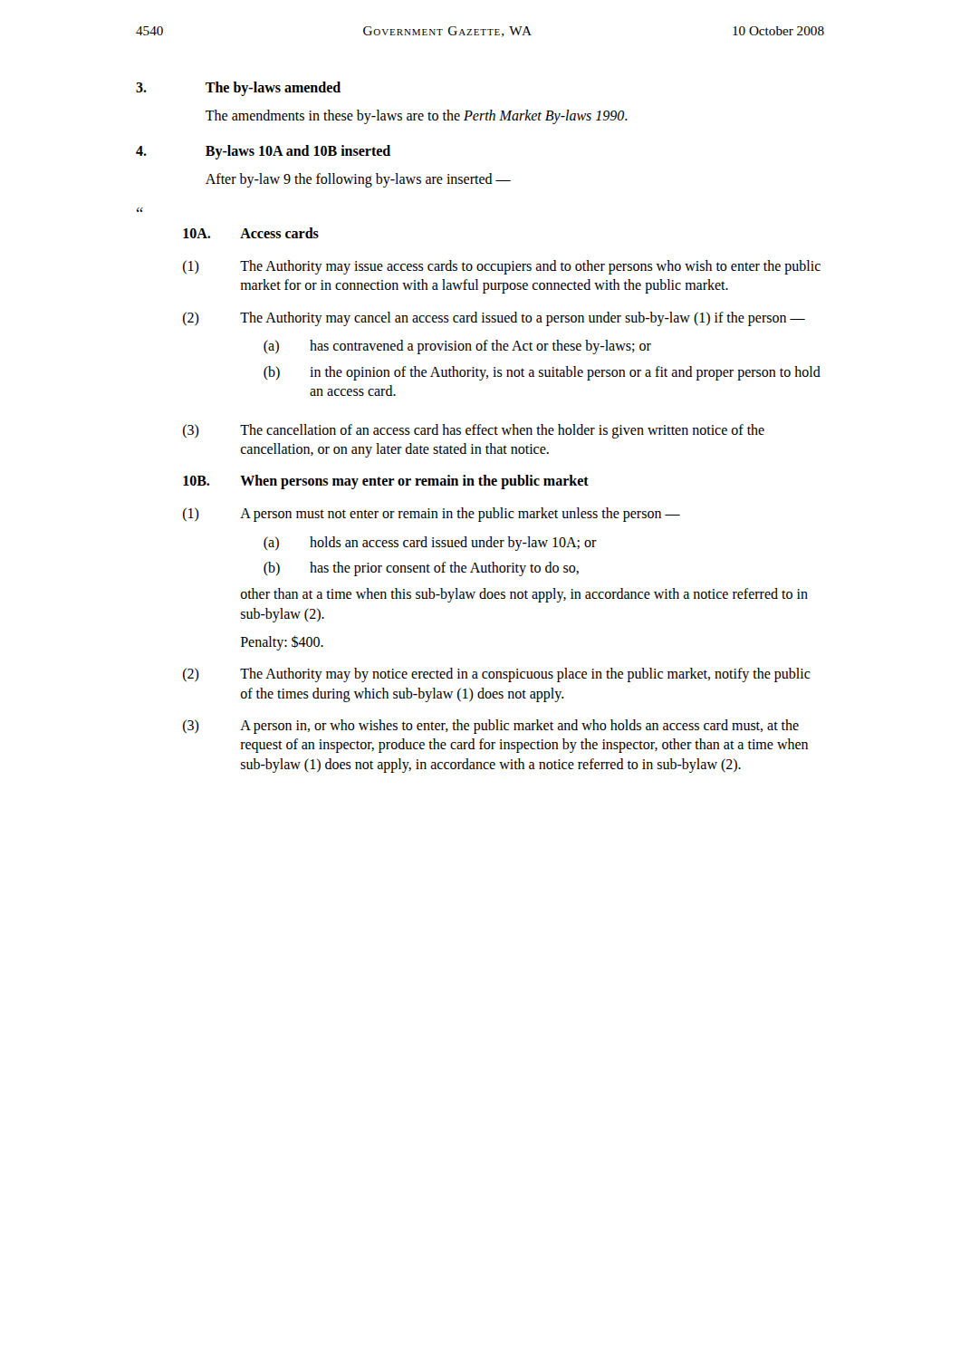4540 Government Gazette, WA 10 October 2008
3.
The by-laws amended
The amendments in these by-laws are to the Perth Market By-laws 1990.
4.
By-laws 10A and 10B inserted
After by-law 9 the following by-laws are inserted —
“
10A.
Access cards
(1)
The Authority may issue access cards to occupiers and to other persons who wish to enter the public market for or in connection with a lawful purpose connected with the public market.
(2)
The Authority may cancel an access card issued to a person under sub-by-law (1) if the person —
(a)
has contravened a provision of the Act or these by-laws; or
(b)
in the opinion of the Authority, is not a suitable person or a fit and proper person to hold an access card.
(3)
The cancellation of an access card has effect when the holder is given written notice of the cancellation, or on any later date stated in that notice.
10B.
When persons may enter or remain in the public market
(1)
A person must not enter or remain in the public market unless the person —
(a)
holds an access card issued under by-law 10A; or
(b)
has the prior consent of the Authority to do so,
other than at a time when this sub-bylaw does not apply, in accordance with a notice referred to in sub-bylaw (2).
Penalty: $400.
(2)
The Authority may by notice erected in a conspicuous place in the public market, notify the public of the times during which sub-bylaw (1) does not apply.
(3)
A person in, or who wishes to enter, the public market and who holds an access card must, at the request of an inspector, produce the card for inspection by the inspector, other than at a time when sub-bylaw (1) does not apply, in accordance with a notice referred to in sub-bylaw (2).